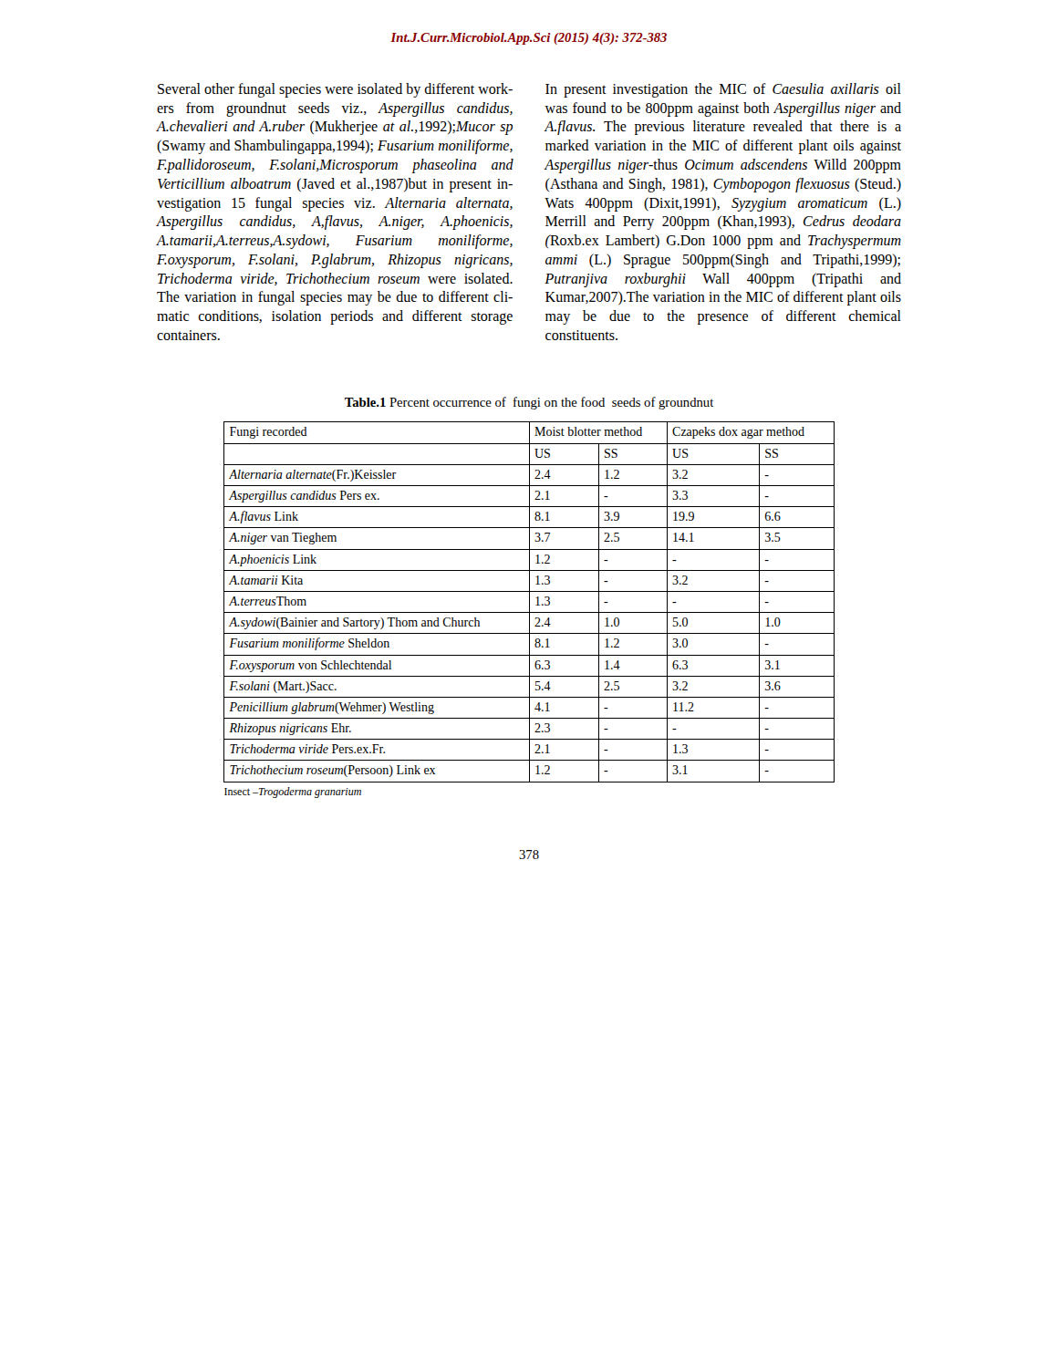Int.J.Curr.Microbiol.App.Sci (2015) 4(3): 372-383
Several other fungal species were isolated by different workers from groundnut seeds viz., Aspergillus candidus, A.chevalieri and A.ruber (Mukherjee at al., 1992);Mucor sp (Swamy and Shambulingappa,1994); Fusarium moniliforme, F.pallidoroseum, F.solani,Microsporum phaseolina and Verticillium alboatrum (Javed et al.,1987)but in present investigation 15 fungal species viz. Alternaria alternata, Aspergillus candidus, A,flavus, A.niger, A.phoenicis, A.tamarii,A.terreus,A.sydowi, Fusarium moniliforme, F.oxysporum, F.solani, P.glabrum, Rhizopus nigricans, Trichoderma viride, Trichothecium roseum were isolated. The variation in fungal species may be due to different climatic conditions, isolation periods and different storage containers.
In present investigation the MIC of Caesulia axillaris oil was found to be 800ppm against both Aspergillus niger and A.flavus. The previous literature revealed that there is a marked variation in the MIC of different plant oils against Aspergillus niger-thus Ocimum adscendens Willd 200ppm (Asthana and Singh, 1981), Cymbopogon flexuosus (Steud.) Wats 400ppm (Dixit,1991), Syzygium aromaticum (L.) Merrill and Perry 200ppm (Khan,1993), Cedrus deodara (Roxb.ex Lambert) G.Don 1000 ppm and Trachyspermum ammi (L.) Sprague 500ppm(Singh and Tripathi,1999); Putranjiva roxburghii Wall 400ppm (Tripathi and Kumar,2007).The variation in the MIC of different plant oils may be due to the presence of different chemical constituents.
Table.1 Percent occurrence of fungi on the food seeds of groundnut
| Fungi recorded | Moist blotter method | Czapeks dox agar method |
| | US | SS | US | SS |
| Alternaria alternate (Fr.)Keissler | 2.4 | 1.2 | 3.2 | - |
| Aspergillus candidus Pers ex. | 2.1 | - | 3.3 | - |
| A.flavus Link | 8.1 | 3.9 | 19.9 | 6.6 |
| A.niger van Tieghem | 3.7 | 2.5 | 14.1 | 3.5 |
| A.phoenicis Link | 1.2 | - | - | - |
| A.tamarii Kita | 1.3 | - | 3.2 | - |
| A.terreus Thom | 1.3 | - | - | - |
| A.sydowi (Bainier and Sartory) Thom and Church | 2.4 | 1.0 | 5.0 | 1.0 |
| Fusarium moniliforme Sheldon | 8.1 | 1.2 | 3.0 | - |
| F.oxysporum von Schlechtendal | 6.3 | 1.4 | 6.3 | 3.1 |
| F.solani (Mart.)Sacc. | 5.4 | 2.5 | 3.2 | 3.6 |
| Penicillium glabrum (Wehmer) Westling | 4.1 | - | 11.2 | - |
| Rhizopus nigricans Ehr. | 2.3 | - | - | - |
| Trichoderma viride Pers.ex.Fr. | 2.1 | - | 1.3 | - |
| Trichothecium roseum (Persoon) Link ex | 1.2 | - | 3.1 | - |
Insect –Trogoderma granarium
378